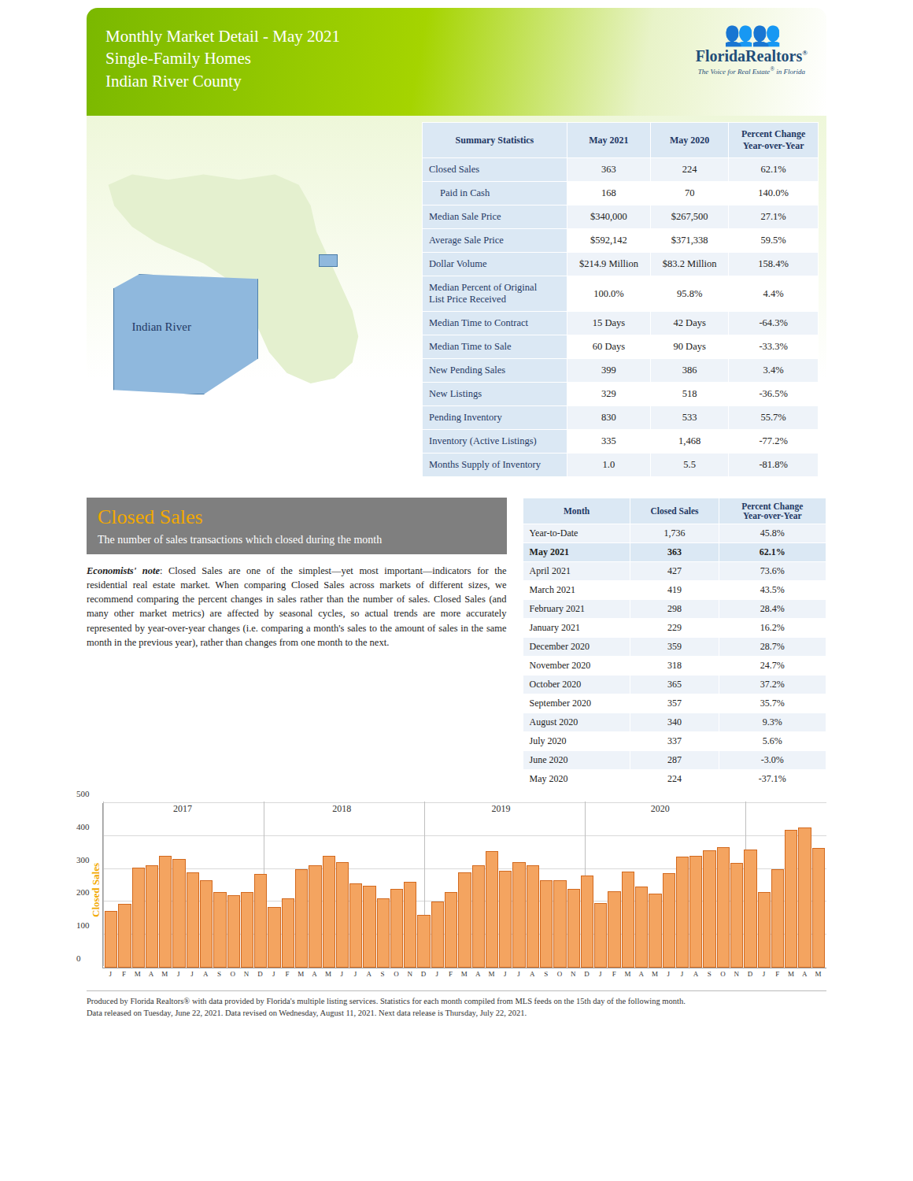Monthly Market Detail - May 2021
Single-Family Homes
Indian River County
👥👥
FloridaRealtors®
The Voice for Real Estate® in Florida
Indian River
| Summary Statistics | May 2021 | May 2020 | Percent Change Year-over-Year |
| --- | --- | --- | --- |
| Closed Sales | 363 | 224 | 62.1% |
| Paid in Cash | 168 | 70 | 140.0% |
| Median Sale Price | $340,000 | $267,500 | 27.1% |
| Average Sale Price | $592,142 | $371,338 | 59.5% |
| Dollar Volume | $214.9 Million | $83.2 Million | 158.4% |
| Median Percent of Original List Price Received | 100.0% | 95.8% | 4.4% |
| Median Time to Contract | 15 Days | 42 Days | -64.3% |
| Median Time to Sale | 60 Days | 90 Days | -33.3% |
| New Pending Sales | 399 | 386 | 3.4% |
| New Listings | 329 | 518 | -36.5% |
| Pending Inventory | 830 | 533 | 55.7% |
| Inventory (Active Listings) | 335 | 1,468 | -77.2% |
| Months Supply of Inventory | 1.0 | 5.5 | -81.8% |
Closed Sales
The number of sales transactions which closed during the month
Economists' note: Closed Sales are one of the simplest—yet most important—indicators for the residential real estate market. When comparing Closed Sales across markets of different sizes, we recommend comparing the percent changes in sales rather than the number of sales. Closed Sales (and many other market metrics) are affected by seasonal cycles, so actual trends are more accurately represented by year-over-year changes (i.e. comparing a month's sales to the amount of sales in the same month in the previous year), rather than changes from one month to the next.
| Month | Closed Sales | Percent Change Year-over-Year |
| --- | --- | --- |
| Year-to-Date | 1,736 | 45.8% |
| May 2021 | 363 | 62.1% |
| April 2021 | 427 | 73.6% |
| March 2021 | 419 | 43.5% |
| February 2021 | 298 | 28.4% |
| January 2021 | 229 | 16.2% |
| December 2020 | 359 | 28.7% |
| November 2020 | 318 | 24.7% |
| October 2020 | 365 | 37.2% |
| September 2020 | 357 | 35.7% |
| August 2020 | 340 | 9.3% |
| July 2020 | 337 | 5.6% |
| June 2020 | 287 | -3.0% |
| May 2020 | 224 | -37.1% |
Closed Sales
0
100
200
300
400
500
2017
2018
2019
2020
JFMAMJJASOND JFMAMJJASOND JFMAMJJASOND JFMAMJJASOND JFMAM
Produced by Florida Realtors® with data provided by Florida's multiple listing services. Statistics for each month compiled from MLS feeds on the 15th day of the following month.
Data released on Tuesday, June 22, 2021. Data revised on Wednesday, August 11, 2021. Next data release is Thursday, July 22, 2021.